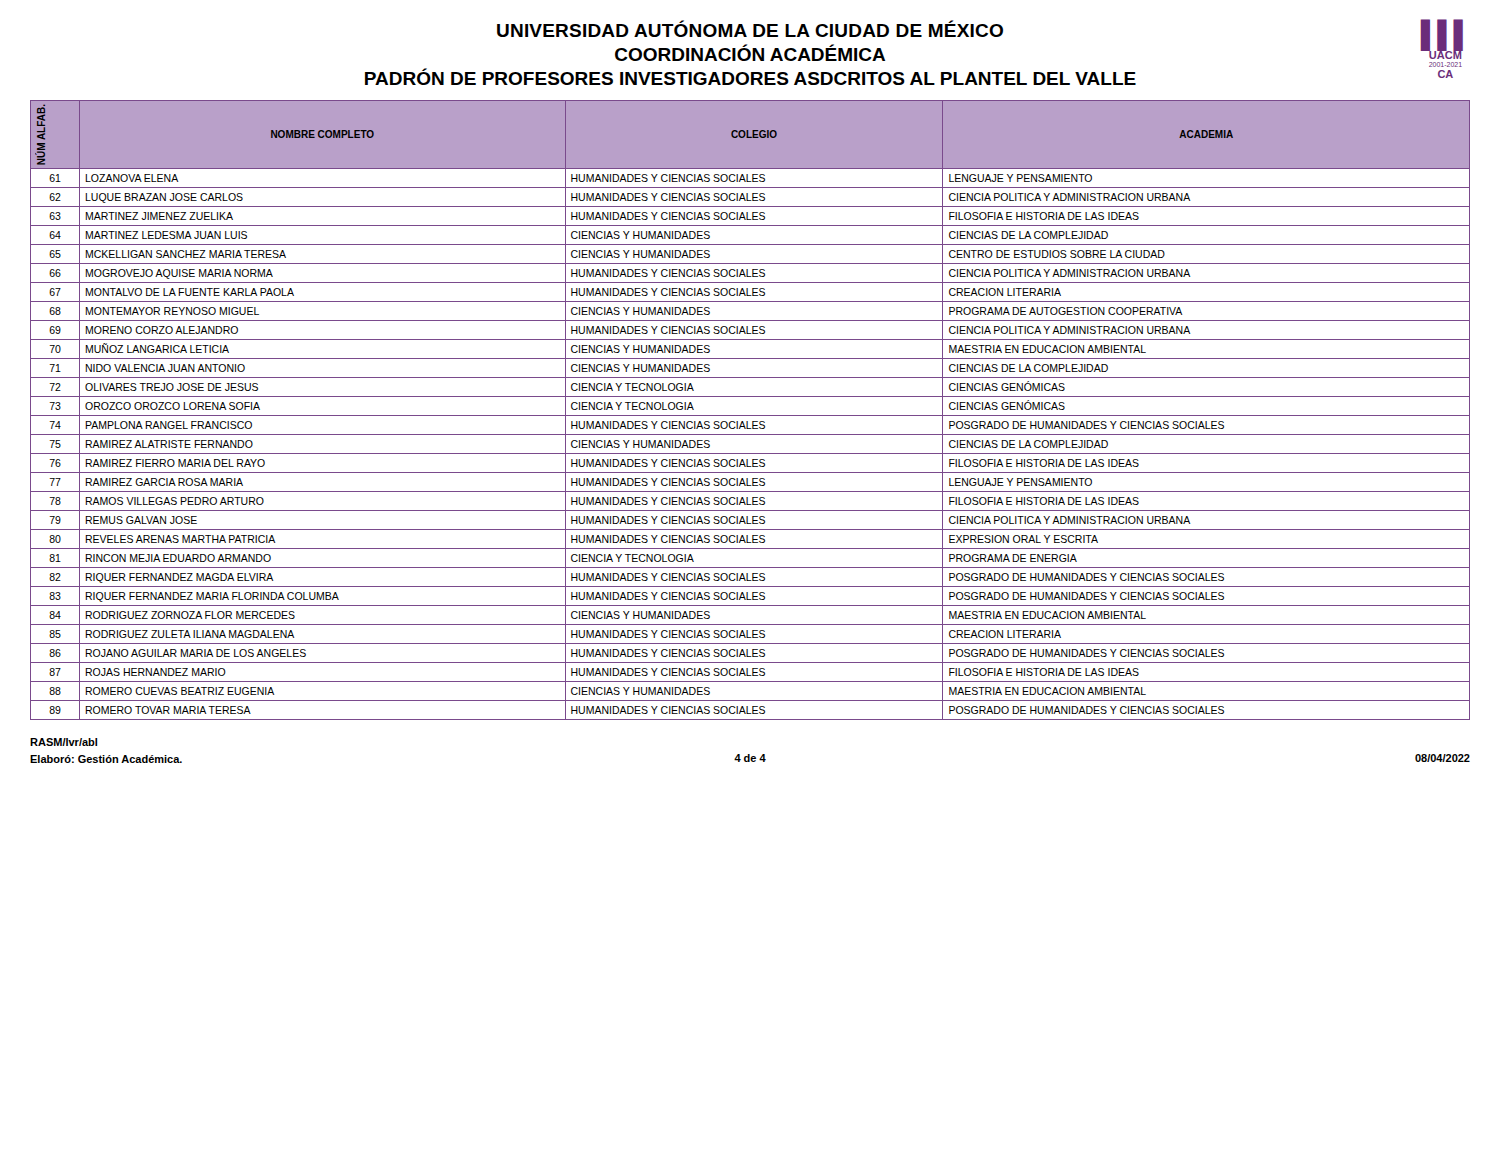▌▌▌
UACM
2001-2021
CA
UNIVERSIDAD AUTÓNOMA DE LA CIUDAD DE MÉXICO
COORDINACIÓN ACADÉMICA
PADRÓN DE PROFESORES INVESTIGADORES ASDCRITOS AL PLANTEL DEL VALLE
| NÚM ALFAB. | NOMBRE COMPLETO | COLEGIO | ACADEMIA |
| --- | --- | --- | --- |
| 61 | LOZANOVA ELENA | HUMANIDADES Y CIENCIAS SOCIALES | LENGUAJE Y PENSAMIENTO |
| 62 | LUQUE BRAZAN JOSE CARLOS | HUMANIDADES Y CIENCIAS SOCIALES | CIENCIA POLITICA Y ADMINISTRACION URBANA |
| 63 | MARTINEZ JIMENEZ ZUELIKA | HUMANIDADES Y CIENCIAS SOCIALES | FILOSOFIA E HISTORIA DE LAS IDEAS |
| 64 | MARTINEZ LEDESMA JUAN LUIS | CIENCIAS Y HUMANIDADES | CIENCIAS DE LA COMPLEJIDAD |
| 65 | MCKELLIGAN SANCHEZ MARIA TERESA | CIENCIAS Y HUMANIDADES | CENTRO DE ESTUDIOS SOBRE LA CIUDAD |
| 66 | MOGROVEJO AQUISE MARIA NORMA | HUMANIDADES Y CIENCIAS SOCIALES | CIENCIA POLITICA Y ADMINISTRACION URBANA |
| 67 | MONTALVO DE LA FUENTE KARLA PAOLA | HUMANIDADES Y CIENCIAS SOCIALES | CREACION LITERARIA |
| 68 | MONTEMAYOR REYNOSO MIGUEL | CIENCIAS Y HUMANIDADES | PROGRAMA DE AUTOGESTION COOPERATIVA |
| 69 | MORENO CORZO ALEJANDRO | HUMANIDADES Y CIENCIAS SOCIALES | CIENCIA POLITICA Y ADMINISTRACION URBANA |
| 70 | MUÑOZ LANGARICA LETICIA | CIENCIAS Y HUMANIDADES | MAESTRIA EN EDUCACION AMBIENTAL |
| 71 | NIDO VALENCIA JUAN ANTONIO | CIENCIAS Y HUMANIDADES | CIENCIAS DE LA COMPLEJIDAD |
| 72 | OLIVARES TREJO JOSE DE JESUS | CIENCIA Y TECNOLOGIA | CIENCIAS GENÓMICAS |
| 73 | OROZCO OROZCO LORENA SOFIA | CIENCIA Y TECNOLOGIA | CIENCIAS GENÓMICAS |
| 74 | PAMPLONA RANGEL FRANCISCO | HUMANIDADES Y CIENCIAS SOCIALES | POSGRADO DE HUMANIDADES Y CIENCIAS SOCIALES |
| 75 | RAMIREZ ALATRISTE FERNANDO | CIENCIAS Y HUMANIDADES | CIENCIAS DE LA COMPLEJIDAD |
| 76 | RAMIREZ FIERRO MARIA DEL RAYO | HUMANIDADES Y CIENCIAS SOCIALES | FILOSOFIA E HISTORIA DE LAS IDEAS |
| 77 | RAMIREZ GARCIA ROSA MARIA | HUMANIDADES Y CIENCIAS SOCIALES | LENGUAJE Y PENSAMIENTO |
| 78 | RAMOS VILLEGAS PEDRO ARTURO | HUMANIDADES Y CIENCIAS SOCIALES | FILOSOFIA E HISTORIA DE LAS IDEAS |
| 79 | REMUS GALVAN JOSE | HUMANIDADES Y CIENCIAS SOCIALES | CIENCIA POLITICA Y ADMINISTRACION URBANA |
| 80 | REVELES ARENAS MARTHA PATRICIA | HUMANIDADES Y CIENCIAS SOCIALES | EXPRESION ORAL Y ESCRITA |
| 81 | RINCON MEJIA EDUARDO ARMANDO | CIENCIA Y TECNOLOGIA | PROGRAMA DE ENERGIA |
| 82 | RIQUER FERNANDEZ MAGDA ELVIRA | HUMANIDADES Y CIENCIAS SOCIALES | POSGRADO DE HUMANIDADES Y CIENCIAS SOCIALES |
| 83 | RIQUER FERNANDEZ MARIA FLORINDA COLUMBA | HUMANIDADES Y CIENCIAS SOCIALES | POSGRADO DE HUMANIDADES Y CIENCIAS SOCIALES |
| 84 | RODRIGUEZ ZORNOZA FLOR MERCEDES | CIENCIAS Y HUMANIDADES | MAESTRIA EN EDUCACION AMBIENTAL |
| 85 | RODRIGUEZ ZULETA ILIANA MAGDALENA | HUMANIDADES Y CIENCIAS SOCIALES | CREACION LITERARIA |
| 86 | ROJANO AGUILAR MARIA DE LOS ANGELES | HUMANIDADES Y CIENCIAS SOCIALES | POSGRADO DE HUMANIDADES Y CIENCIAS SOCIALES |
| 87 | ROJAS HERNANDEZ MARIO | HUMANIDADES Y CIENCIAS SOCIALES | FILOSOFIA E HISTORIA DE LAS IDEAS |
| 88 | ROMERO CUEVAS BEATRIZ EUGENIA | CIENCIAS Y HUMANIDADES | MAESTRIA EN EDUCACION AMBIENTAL |
| 89 | ROMERO TOVAR MARIA TERESA | HUMANIDADES Y CIENCIAS SOCIALES | POSGRADO DE HUMANIDADES Y CIENCIAS SOCIALES |
RASM/lvr/abl
Elaboró: Gestión Académica.
4 de 4
08/04/2022